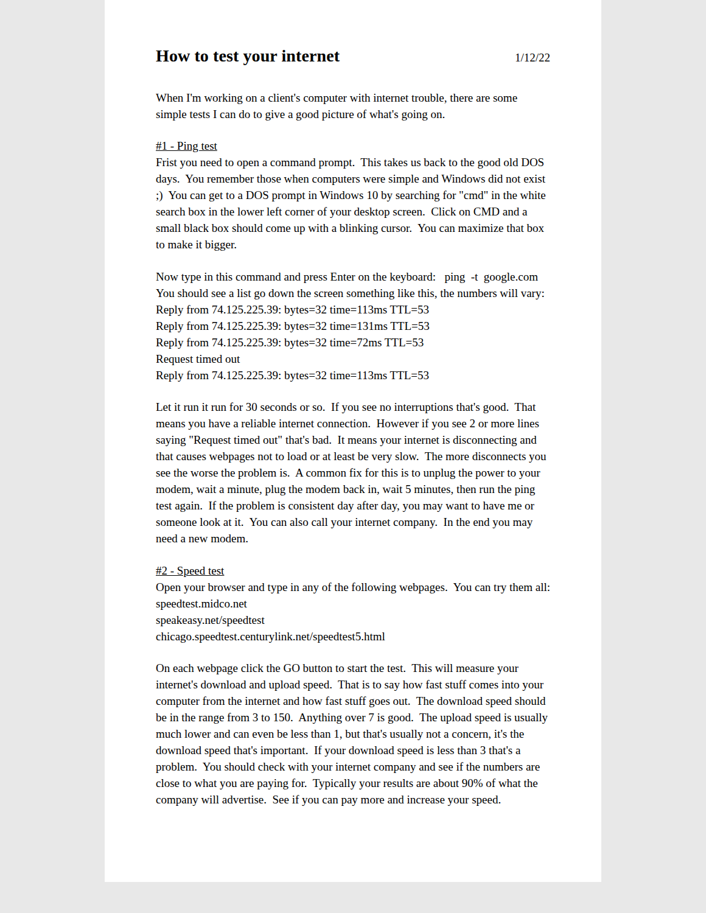How to test your internet
1/12/22
When I'm working on a client's computer with internet trouble, there are some simple tests I can do to give a good picture of what's going on.
#1 - Ping test
Frist you need to open a command prompt. This takes us back to the good old DOS days. You remember those when computers were simple and Windows did not exist ;) You can get to a DOS prompt in Windows 10 by searching for "cmd" in the white search box in the lower left corner of your desktop screen. Click on CMD and a small black box should come up with a blinking cursor. You can maximize that box to make it bigger.
Now type in this command and press Enter on the keyboard: ping -t google.com
You should see a list go down the screen something like this, the numbers will vary:
Reply from 74.125.225.39: bytes=32 time=113ms TTL=53
Reply from 74.125.225.39: bytes=32 time=131ms TTL=53
Reply from 74.125.225.39: bytes=32 time=72ms TTL=53
Request timed out
Reply from 74.125.225.39: bytes=32 time=113ms TTL=53
Let it run it run for 30 seconds or so. If you see no interruptions that's good. That means you have a reliable internet connection. However if you see 2 or more lines saying "Request timed out" that's bad. It means your internet is disconnecting and that causes webpages not to load or at least be very slow. The more disconnects you see the worse the problem is. A common fix for this is to unplug the power to your modem, wait a minute, plug the modem back in, wait 5 minutes, then run the ping test again. If the problem is consistent day after day, you may want to have me or someone look at it. You can also call your internet company. In the end you may need a new modem.
#2 - Speed test
Open your browser and type in any of the following webpages. You can try them all:
speedtest.midco.net
speakeasy.net/speedtest
chicago.speedtest.centurylink.net/speedtest5.html
On each webpage click the GO button to start the test. This will measure your internet's download and upload speed. That is to say how fast stuff comes into your computer from the internet and how fast stuff goes out. The download speed should be in the range from 3 to 150. Anything over 7 is good. The upload speed is usually much lower and can even be less than 1, but that's usually not a concern, it's the download speed that's important. If your download speed is less than 3 that's a problem. You should check with your internet company and see if the numbers are close to what you are paying for. Typically your results are about 90% of what the company will advertise. See if you can pay more and increase your speed.